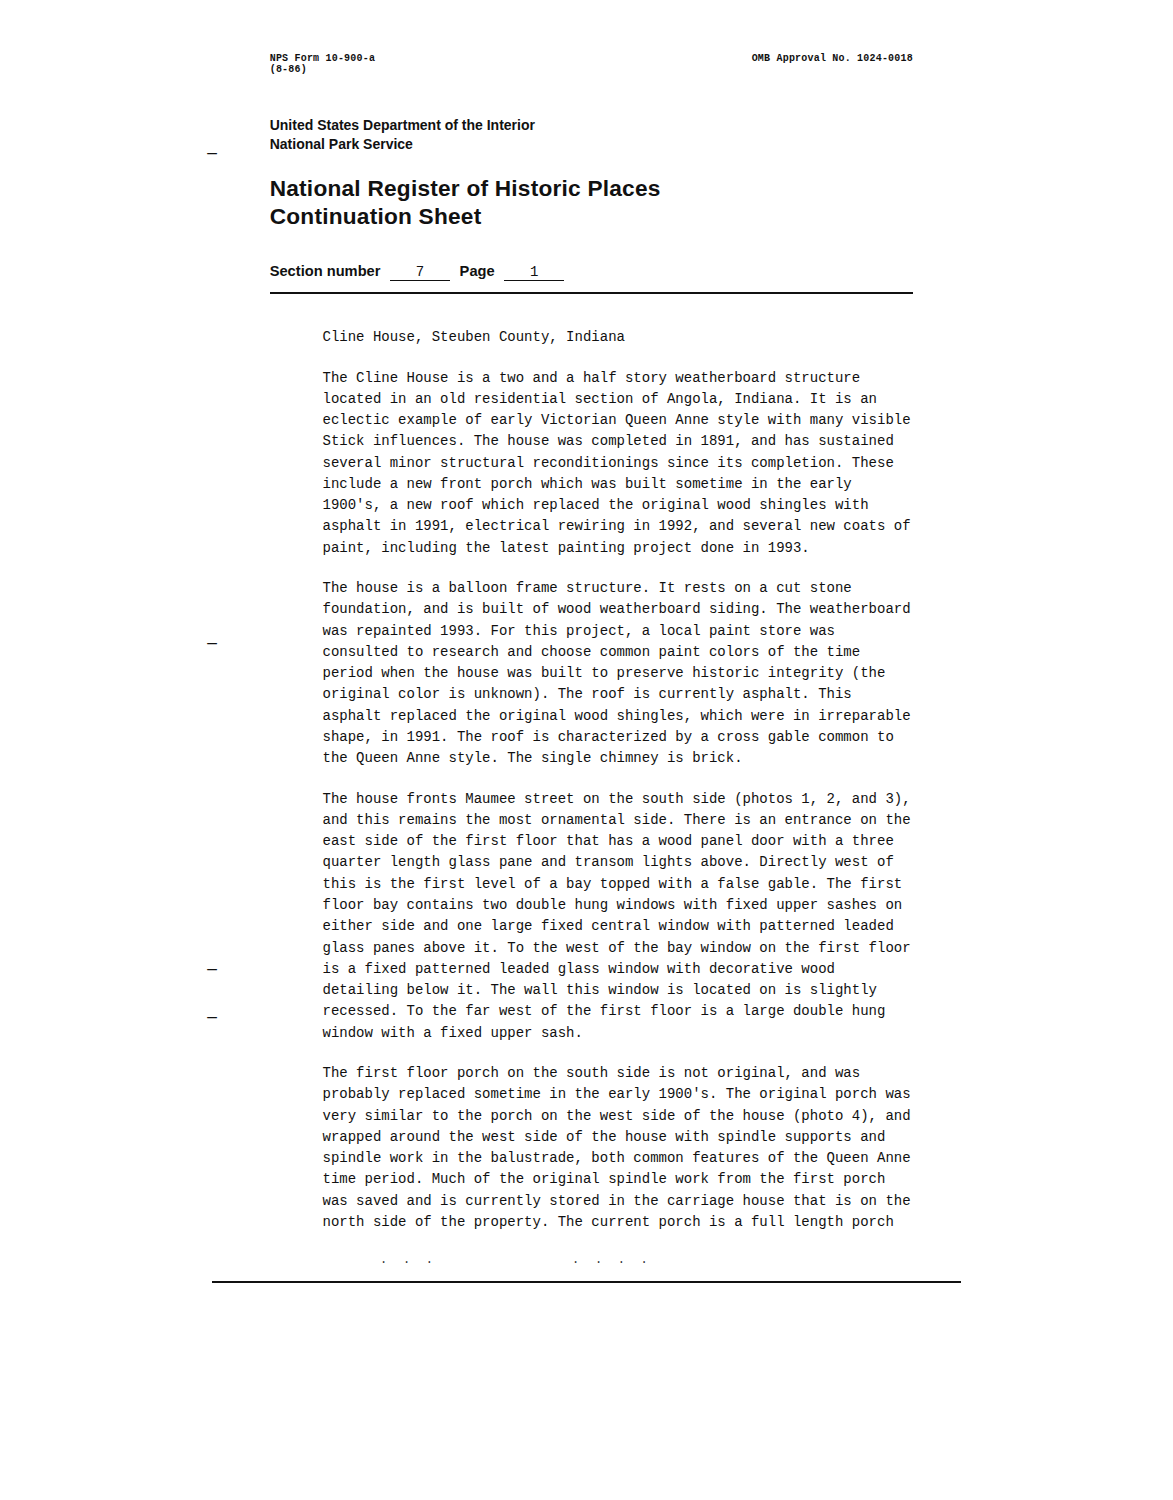NPS Form 10-900-a
(8-86)
OMB Approval No. 1024-0018
—
—
—
—
United States Department of the Interior
National Park Service
National Register of Historic Places
Continuation Sheet
Section number 7 Page 1
Cline House, Steuben County, Indiana
The Cline House is a two and a half story weatherboard structure located in an old residential section of Angola, Indiana. It is an eclectic example of early Victorian Queen Anne style with many visible Stick influences. The house was completed in 1891, and has sustained several minor structural reconditionings since its completion. These include a new front porch which was built sometime in the early 1900's, a new roof which replaced the original wood shingles with asphalt in 1991, electrical rewiring in 1992, and several new coats of paint, including the latest painting project done in 1993.
The house is a balloon frame structure. It rests on a cut stone foundation, and is built of wood weatherboard siding. The weatherboard was repainted 1993. For this project, a local paint store was consulted to research and choose common paint colors of the time period when the house was built to preserve historic integrity (the original color is unknown). The roof is currently asphalt. This asphalt replaced the original wood shingles, which were in irreparable shape, in 1991. The roof is characterized by a cross gable common to the Queen Anne style. The single chimney is brick.
The house fronts Maumee street on the south side (photos 1, 2, and 3), and this remains the most ornamental side. There is an entrance on the east side of the first floor that has a wood panel door with a three quarter length glass pane and transom lights above. Directly west of this is the first level of a bay topped with a false gable. The first floor bay contains two double hung windows with fixed upper sashes on either side and one large fixed central window with patterned leaded glass panes above it. To the west of the bay window on the first floor is a fixed patterned leaded glass window with decorative wood detailing below it. The wall this window is located on is slightly recessed. To the far west of the first floor is a large double hung window with a fixed upper sash.
The first floor porch on the south side is not original, and was probably replaced sometime in the early 1900's. The original porch was very similar to the porch on the west side of the house (photo 4), and wrapped around the west side of the house with spindle supports and spindle work in the balustrade, both common features of the Queen Anne time period. Much of the original spindle work from the first porch was saved and is currently stored in the carriage house that is on the north side of the property. The current porch is a full length porch
· · ·
· · · ·